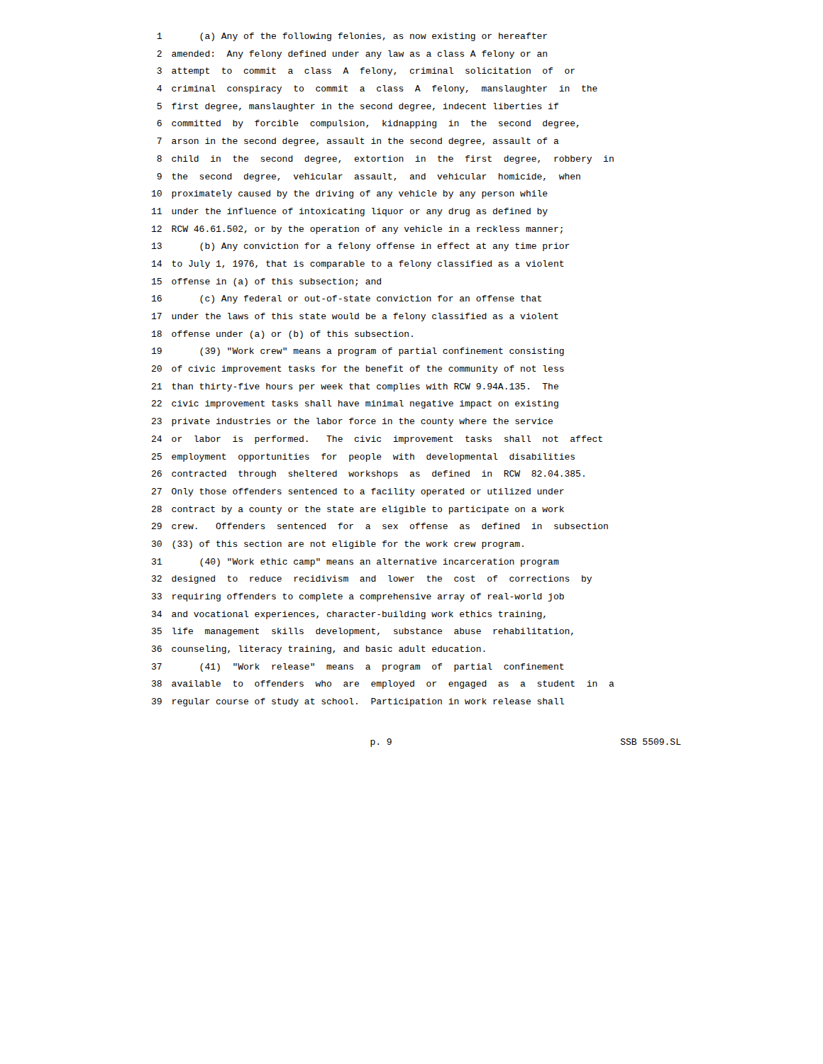(a) Any of the following felonies, as now existing or hereafter
amended: Any felony defined under any law as a class A felony or an
attempt to commit a class A felony, criminal solicitation of or
criminal conspiracy to commit a class A felony, manslaughter in the
first degree, manslaughter in the second degree, indecent liberties if
committed by forcible compulsion, kidnapping in the second degree,
arson in the second degree, assault in the second degree, assault of a
child in the second degree, extortion in the first degree, robbery in
the second degree, vehicular assault, and vehicular homicide, when
proximately caused by the driving of any vehicle by any person while
under the influence of intoxicating liquor or any drug as defined by
RCW 46.61.502, or by the operation of any vehicle in a reckless manner;
(b) Any conviction for a felony offense in effect at any time prior
to July 1, 1976, that is comparable to a felony classified as a violent
offense in (a) of this subsection; and
(c) Any federal or out-of-state conviction for an offense that
under the laws of this state would be a felony classified as a violent
offense under (a) or (b) of this subsection.
(39) "Work crew" means a program of partial confinement consisting
of civic improvement tasks for the benefit of the community of not less
than thirty-five hours per week that complies with RCW 9.94A.135. The
civic improvement tasks shall have minimal negative impact on existing
private industries or the labor force in the county where the service
or labor is performed. The civic improvement tasks shall not affect
employment opportunities for people with developmental disabilities
contracted through sheltered workshops as defined in RCW 82.04.385.
Only those offenders sentenced to a facility operated or utilized under
contract by a county or the state are eligible to participate on a work
crew. Offenders sentenced for a sex offense as defined in subsection
(33) of this section are not eligible for the work crew program.
(40) "Work ethic camp" means an alternative incarceration program
designed to reduce recidivism and lower the cost of corrections by
requiring offenders to complete a comprehensive array of real-world job
and vocational experiences, character-building work ethics training,
life management skills development, substance abuse rehabilitation,
counseling, literacy training, and basic adult education.
(41) "Work release" means a program of partial confinement
available to offenders who are employed or engaged as a student in a
regular course of study at school. Participation in work release shall
p. 9 SSB 5509.SL